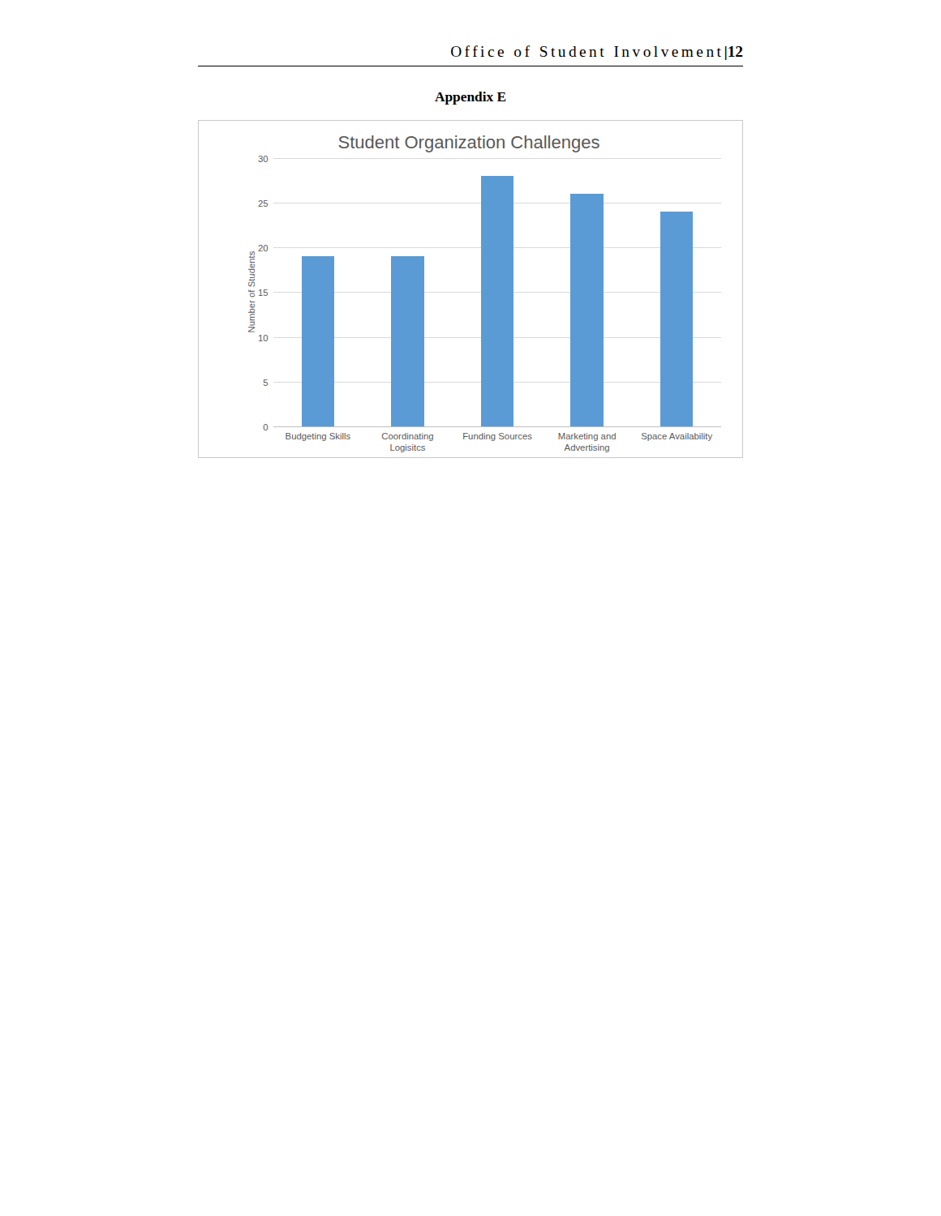Office of Student Involvement|12
Appendix E
Student Organization Challenges
Number of Students
30
25
20
15
10
5
0
Budgeting Skills
Coordinating Logisitcs
Funding Sources
Marketing and Advertising
Space Availability